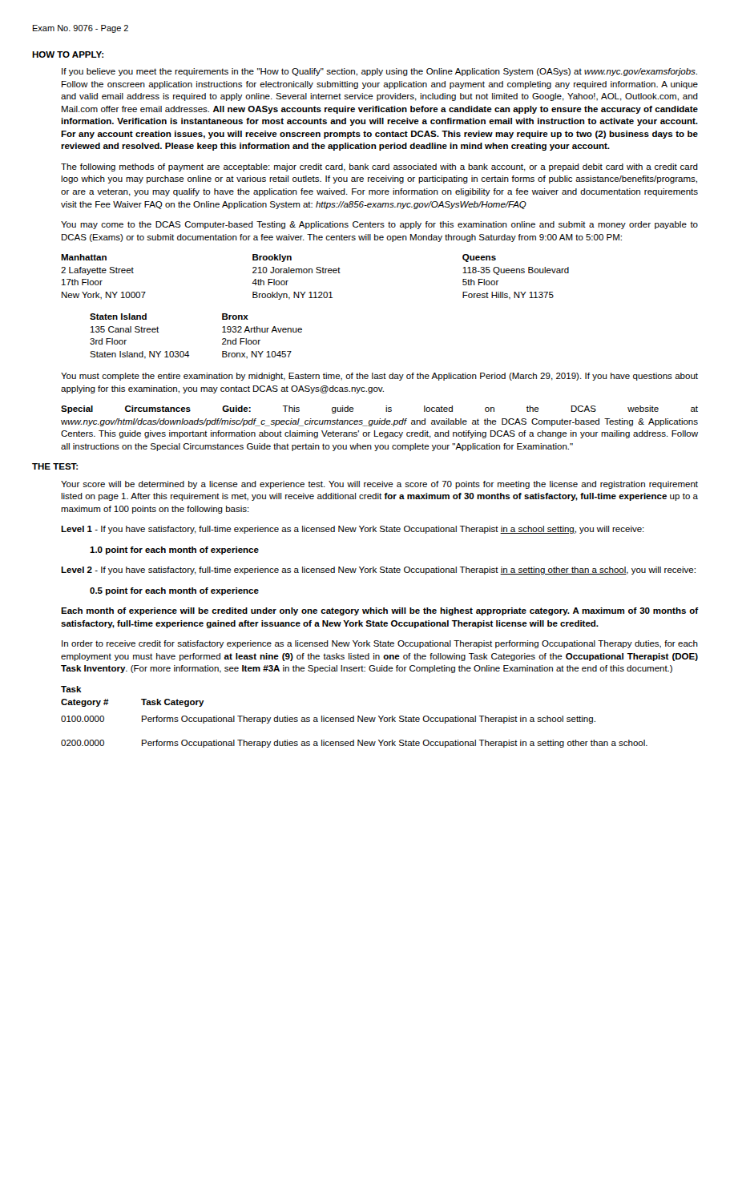Exam No. 9076 - Page 2
HOW TO APPLY:
If you believe you meet the requirements in the "How to Qualify" section, apply using the Online Application System (OASys) at www.nyc.gov/examsforjobs. Follow the onscreen application instructions for electronically submitting your application and payment and completing any required information. A unique and valid email address is required to apply online. Several internet service providers, including but not limited to Google, Yahoo!, AOL, Outlook.com, and Mail.com offer free email addresses. All new OASys accounts require verification before a candidate can apply to ensure the accuracy of candidate information. Verification is instantaneous for most accounts and you will receive a confirmation email with instruction to activate your account. For any account creation issues, you will receive onscreen prompts to contact DCAS. This review may require up to two (2) business days to be reviewed and resolved. Please keep this information and the application period deadline in mind when creating your account.
The following methods of payment are acceptable: major credit card, bank card associated with a bank account, or a prepaid debit card with a credit card logo which you may purchase online or at various retail outlets. If you are receiving or participating in certain forms of public assistance/benefits/programs, or are a veteran, you may qualify to have the application fee waived. For more information on eligibility for a fee waiver and documentation requirements visit the Fee Waiver FAQ on the Online Application System at: https://a856-exams.nyc.gov/OASysWeb/Home/FAQ
You may come to the DCAS Computer-based Testing & Applications Centers to apply for this examination online and submit a money order payable to DCAS (Exams) or to submit documentation for a fee waiver. The centers will be open Monday through Saturday from 9:00 AM to 5:00 PM:
| Manhattan | Brooklyn | Queens |
| 2 Lafayette Street 17th Floor New York, NY 10007 | 210 Joralemon Street 4th Floor Brooklyn, NY 11201 | 118-35 Queens Boulevard 5th Floor Forest Hills, NY 11375 |
| Staten Island | Bronx |
| 135 Canal Street 3rd Floor Staten Island, NY 10304 | 1932 Arthur Avenue 2nd Floor Bronx, NY 10457 |
You must complete the entire examination by midnight, Eastern time, of the last day of the Application Period (March 29, 2019). If you have questions about applying for this examination, you may contact DCAS at OASys@dcas.nyc.gov.
Special Circumstances Guide: This guide is located on the DCAS website at www.nyc.gov/html/dcas/downloads/pdf/misc/pdf_c_special_circumstances_guide.pdf and available at the DCAS Computer-based Testing & Applications Centers. This guide gives important information about claiming Veterans' or Legacy credit, and notifying DCAS of a change in your mailing address. Follow all instructions on the Special Circumstances Guide that pertain to you when you complete your "Application for Examination."
THE TEST:
Your score will be determined by a license and experience test. You will receive a score of 70 points for meeting the license and registration requirement listed on page 1. After this requirement is met, you will receive additional credit for a maximum of 30 months of satisfactory, full-time experience up to a maximum of 100 points on the following basis:
Level 1 - If you have satisfactory, full-time experience as a licensed New York State Occupational Therapist in a school setting, you will receive:
1.0 point for each month of experience
Level 2 - If you have satisfactory, full-time experience as a licensed New York State Occupational Therapist in a setting other than a school, you will receive:
0.5 point for each month of experience
Each month of experience will be credited under only one category which will be the highest appropriate category. A maximum of 30 months of satisfactory, full-time experience gained after issuance of a New York State Occupational Therapist license will be credited.
In order to receive credit for satisfactory experience as a licensed New York State Occupational Therapist performing Occupational Therapy duties, for each employment you must have performed at least nine (9) of the tasks listed in one of the following Task Categories of the Occupational Therapist (DOE) Task Inventory. (For more information, see Item #3A in the Special Insert: Guide for Completing the Online Examination at the end of this document.)
| Task Category # | Task Category |
| --- | --- |
| 0100.0000 | Performs Occupational Therapy duties as a licensed New York State Occupational Therapist in a school setting. |
| 0200.0000 | Performs Occupational Therapy duties as a licensed New York State Occupational Therapist in a setting other than a school. |